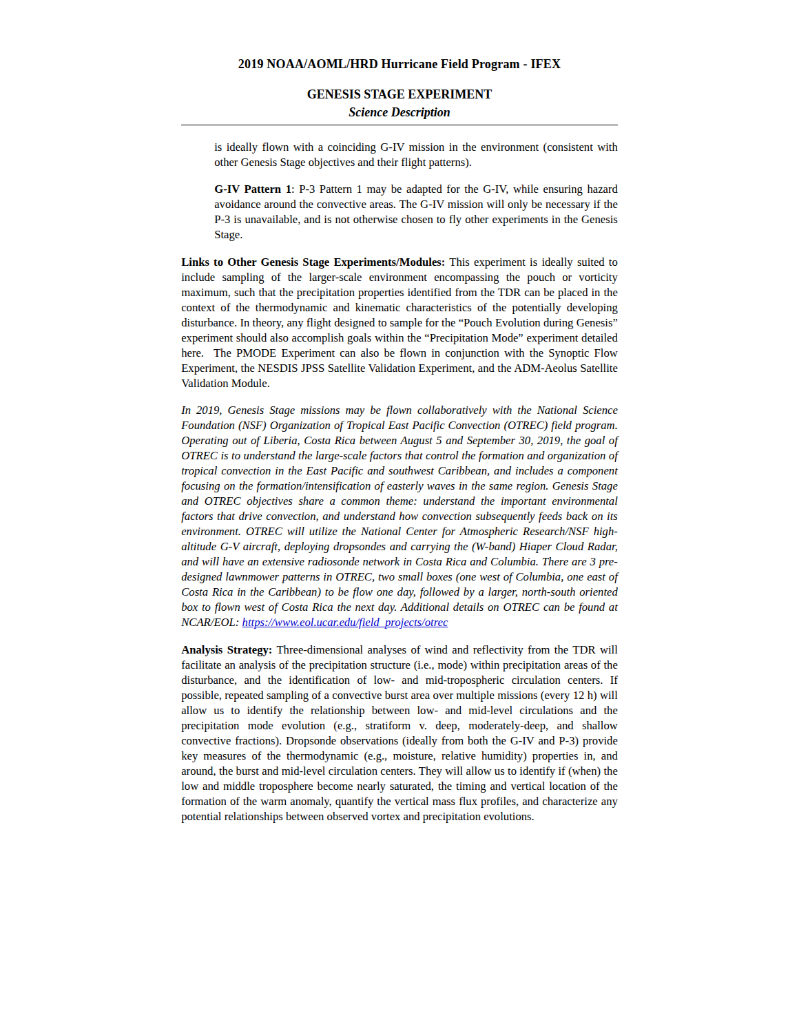2019 NOAA/AOML/HRD Hurricane Field Program - IFEX
GENESIS STAGE EXPERIMENT
Science Description
is ideally flown with a coinciding G-IV mission in the environment (consistent with other Genesis Stage objectives and their flight patterns).
G-IV Pattern 1: P-3 Pattern 1 may be adapted for the G-IV, while ensuring hazard avoidance around the convective areas. The G-IV mission will only be necessary if the P-3 is unavailable, and is not otherwise chosen to fly other experiments in the Genesis Stage.
Links to Other Genesis Stage Experiments/Modules: This experiment is ideally suited to include sampling of the larger-scale environment encompassing the pouch or vorticity maximum, such that the precipitation properties identified from the TDR can be placed in the context of the thermodynamic and kinematic characteristics of the potentially developing disturbance. In theory, any flight designed to sample for the “Pouch Evolution during Genesis” experiment should also accomplish goals within the “Precipitation Mode” experiment detailed here. The PMODE Experiment can also be flown in conjunction with the Synoptic Flow Experiment, the NESDIS JPSS Satellite Validation Experiment, and the ADM-Aeolus Satellite Validation Module.
In 2019, Genesis Stage missions may be flown collaboratively with the National Science Foundation (NSF) Organization of Tropical East Pacific Convection (OTREC) field program. Operating out of Liberia, Costa Rica between August 5 and September 30, 2019, the goal of OTREC is to understand the large-scale factors that control the formation and organization of tropical convection in the East Pacific and southwest Caribbean, and includes a component focusing on the formation/intensification of easterly waves in the same region. Genesis Stage and OTREC objectives share a common theme: understand the important environmental factors that drive convection, and understand how convection subsequently feeds back on its environment. OTREC will utilize the National Center for Atmospheric Research/NSF high-altitude G-V aircraft, deploying dropsondes and carrying the (W-band) Hiaper Cloud Radar, and will have an extensive radiosonde network in Costa Rica and Columbia. There are 3 pre-designed lawnmower patterns in OTREC, two small boxes (one west of Columbia, one east of Costa Rica in the Caribbean) to be flow one day, followed by a larger, north-south oriented box to flown west of Costa Rica the next day. Additional details on OTREC can be found at NCAR/EOL: https://www.eol.ucar.edu/field_projects/otrec
Analysis Strategy: Three-dimensional analyses of wind and reflectivity from the TDR will facilitate an analysis of the precipitation structure (i.e., mode) within precipitation areas of the disturbance, and the identification of low- and mid-tropospheric circulation centers. If possible, repeated sampling of a convective burst area over multiple missions (every 12 h) will allow us to identify the relationship between low- and mid-level circulations and the precipitation mode evolution (e.g., stratiform v. deep, moderately-deep, and shallow convective fractions). Dropsonde observations (ideally from both the G-IV and P-3) provide key measures of the thermodynamic (e.g., moisture, relative humidity) properties in, and around, the burst and mid-level circulation centers. They will allow us to identify if (when) the low and middle troposphere become nearly saturated, the timing and vertical location of the formation of the warm anomaly, quantify the vertical mass flux profiles, and characterize any potential relationships between observed vortex and precipitation evolutions.